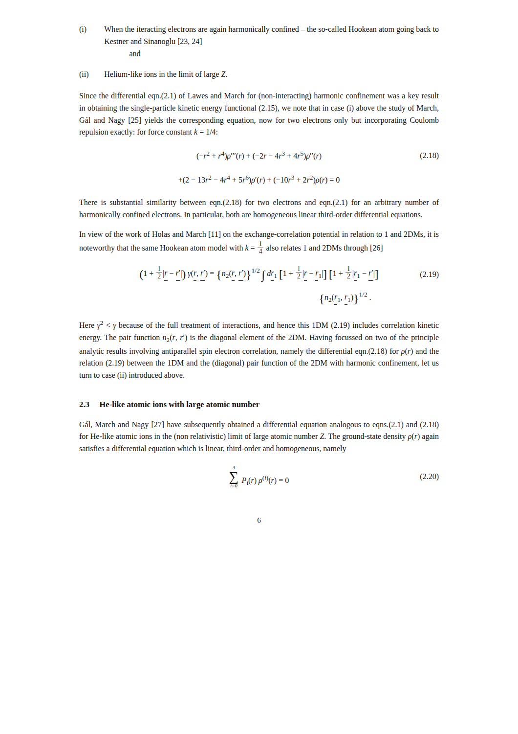(i) When the iteracting electrons are again harmonically confined – the so-called Hookean atom going back to Kestner and Sinanoglu [23, 24] and
(ii) Helium-like ions in the limit of large Z.
Since the differential eqn.(2.1) of Lawes and March for (non-interacting) harmonic confinement was a key result in obtaining the single-particle kinetic energy functional (2.15), we note that in case (i) above the study of March, Gál and Nagy [25] yields the corresponding equation, now for two electrons only but incorporating Coulomb repulsion exactly: for force constant k = 1/4:
(−r2 + r4)ρ′′′(r) + (−2r − 4r3 + 4r5)ρ′′(r) (2.18)
+(2 − 13r2 − 4r4 + 5r6)ρ′(r) + (−10r3 + 2r2)ρ(r) = 0
There is substantial similarity between eqn.(2.18) for two electrons and eqn.(2.1) for an arbitrary number of harmonically confined electrons. In particular, both are homogeneous linear third-order differential equations.
In view of the work of Holas and March [11] on the exchange-correlation potential in relation to 1 and 2DMs, it is noteworthy that the same Hookean atom model with k = 14 also relates 1 and 2DMs through [26]
(1 + 12|r − r′|) γ(r, r′) = {n2(r, r′)}1/2 ∫ dr1 [1 + 12|r − r1|] [1 + 12|r1 − r′|] (2.19)
{n2(r1, r1)}1/2 .
Here γ2 < γ because of the full treatment of interactions, and hence this 1DM (2.19) includes correlation kinetic energy. The pair function n2(r, r′) is the diagonal element of the 2DM. Having focussed on two of the principle analytic results involving antiparallel spin electron correlation, namely the differential eqn.(2.18) for ρ(r) and the relation (2.19) between the 1DM and the (diagonal) pair function of the 2DM with harmonic confinement, let us turn to case (ii) introduced above.
2.3 He-like atomic ions with large atomic number
Gál, March and Nagy [27] have subsequently obtained a differential equation analogous to eqns.(2.1) and (2.18) for He-like atomic ions in the (non relativistic) limit of large atomic number Z. The ground-state density ρ(r) again satisfies a differential equation which is linear, third-order and homogeneous, namely
3∑i=0 Pi(r) ρ(i)(r) = 0 (2.20)
6